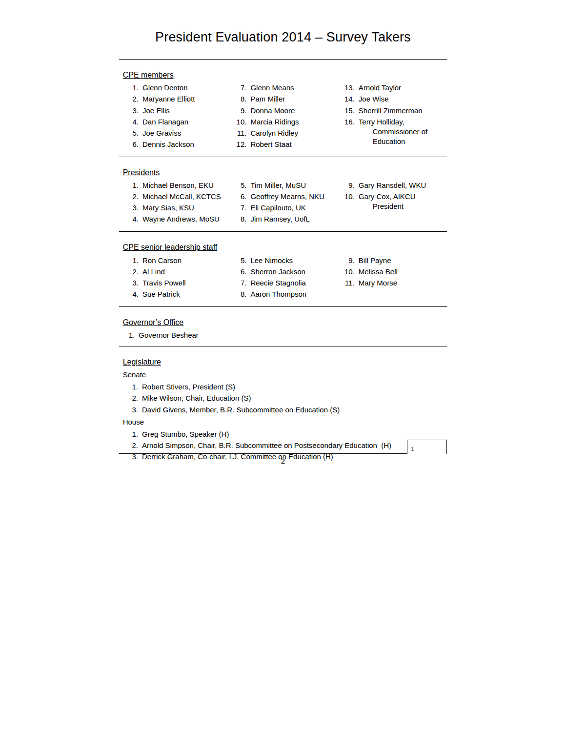President Evaluation 2014 – Survey Takers
CPE members
Glenn Denton
Maryanne Elliott
Joe Ellis
Dan Flanagan
Joe Graviss
Dennis Jackson
Glenn Means
Pam Miller
Donna Moore
Marcia Ridings
Carolyn Ridley
Robert Staat
Arnold Taylor
Joe Wise
Sherrill Zimmerman
Terry Holliday,
Commissioner of
Education
Presidents
Michael Benson, EKU
Michael McCall, KCTCS
Mary Sias, KSU
Wayne Andrews, MoSU
Tim Miller, MuSU
Geoffrey Mearns, NKU
Eli Capilouto, UK
Jim Ramsey, UofL
Gary Ransdell, WKU
Gary Cox, AIKCU
President
CPE senior leadership staff
Ron Carson
Al Lind
Travis Powell
Sue Patrick
Lee Nimocks
Sherron Jackson
Reecie Stagnolia
Aaron Thompson
Bill Payne
Melissa Bell
Mary Morse
Governor’s Office
Governor Beshear
Legislature
Senate
Robert Stivers, President (S)
Mike Wilson, Chair, Education (S)
David Givens, Member, B.R. Subcommittee on Education (S)
House
Greg Stumbo, Speaker (H)
Arnold Simpson, Chair, B.R. Subcommittee on Postsecondary Education (H)
Derrick Graham, Co-chair, I.J. Committee on Education (H)
1
2